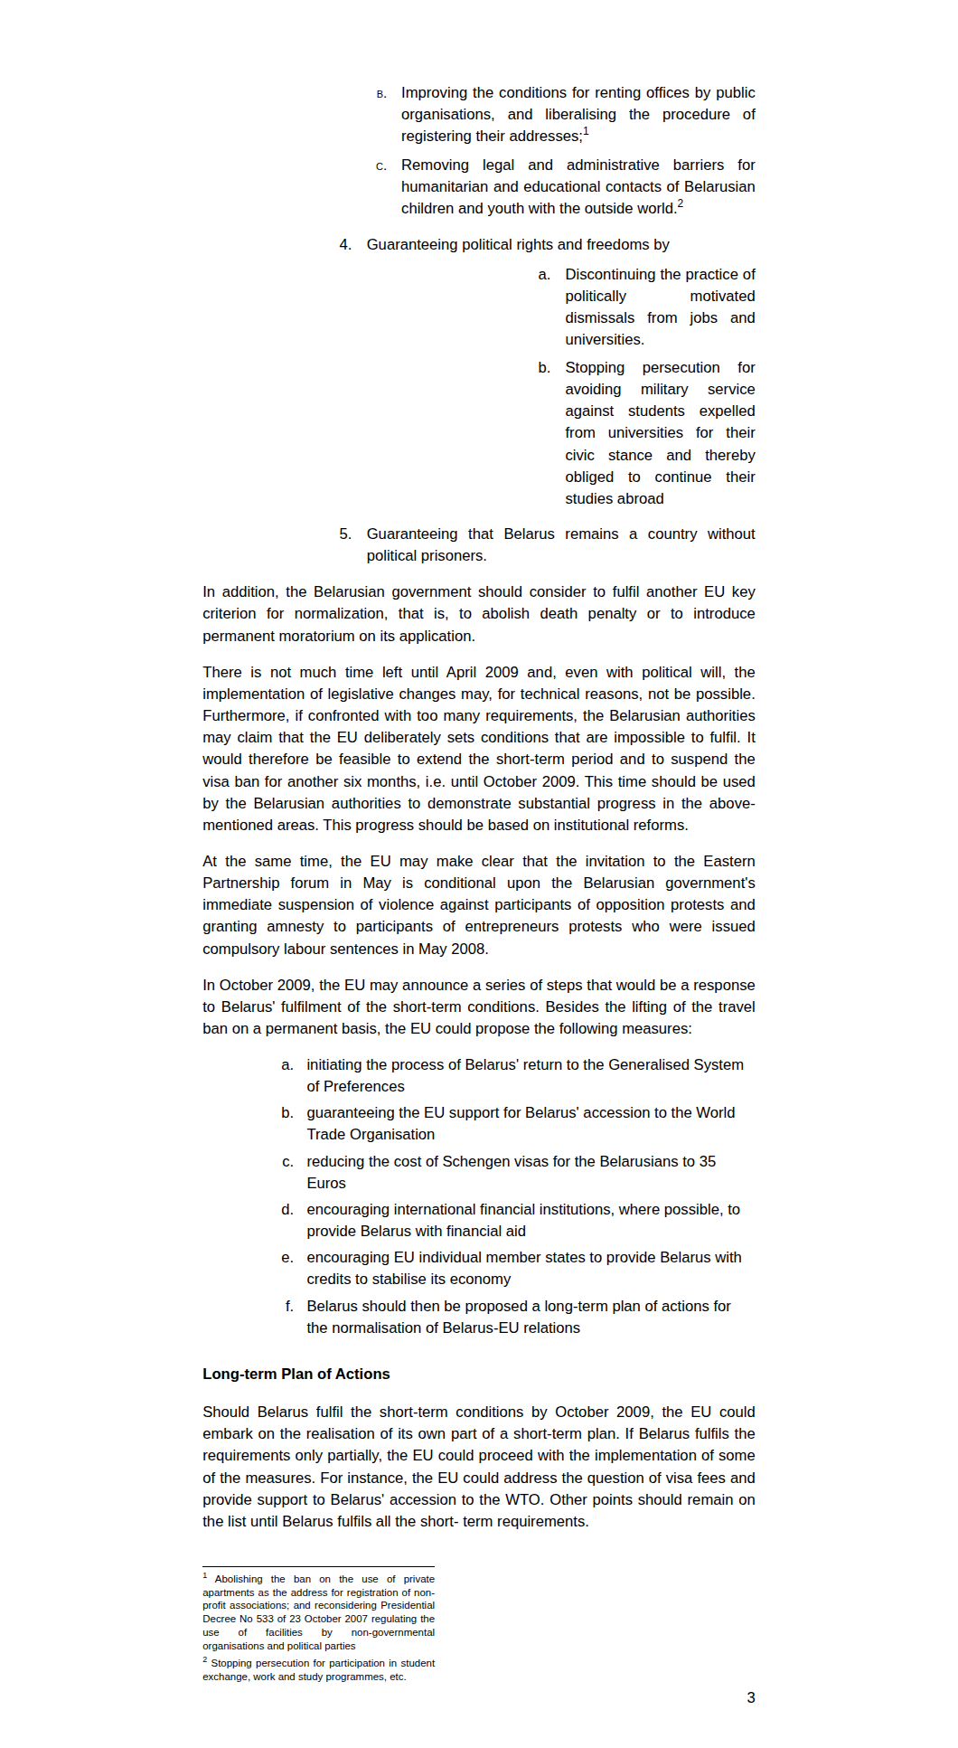Improving the conditions for renting offices by public organisations, and liberalising the procedure of registering their addresses;1
Removing legal and administrative barriers for humanitarian and educational contacts of Belarusian children and youth with the outside world.2
Guaranteeing political rights and freedoms by
Discontinuing the practice of politically motivated dismissals from jobs and universities.
Stopping persecution for avoiding military service against students expelled from universities for their civic stance and thereby obliged to continue their studies abroad
Guaranteeing that Belarus remains a country without political prisoners.
In addition, the Belarusian government should consider to fulfil another EU key criterion for normalization, that is, to abolish death penalty or to introduce permanent moratorium on its application.
There is not much time left until April 2009 and, even with political will, the implementation of legislative changes may, for technical reasons, not be possible. Furthermore, if confronted with too many requirements, the Belarusian authorities may claim that the EU deliberately sets conditions that are impossible to fulfil. It would therefore be feasible to extend the short-term period and to suspend the visa ban for another six months, i.e. until October 2009. This time should be used by the Belarusian authorities to demonstrate substantial progress in the above-mentioned areas. This progress should be based on institutional reforms.
At the same time, the EU may make clear that the invitation to the Eastern Partnership forum in May is conditional upon the Belarusian government's immediate suspension of violence against participants of opposition protests and granting amnesty to participants of entrepreneurs protests who were issued compulsory labour sentences in May 2008.
In October 2009, the EU may announce a series of steps that would be a response to Belarus' fulfilment of the short-term conditions. Besides the lifting of the travel ban on a permanent basis, the EU could propose the following measures:
initiating the process of Belarus' return to the Generalised System of Preferences
guaranteeing the EU support for Belarus' accession to the World Trade Organisation
reducing the cost of Schengen visas for the Belarusians to 35 Euros
encouraging international financial institutions, where possible, to provide Belarus with financial aid
encouraging EU individual member states to provide Belarus with credits to stabilise its economy
Belarus should then be proposed a long-term plan of actions for the normalisation of Belarus-EU relations
Long-term Plan of Actions
Should Belarus fulfil the short-term conditions by October 2009, the EU could embark on the realisation of its own part of a short-term plan. If Belarus fulfils the requirements only partially, the EU could proceed with the implementation of some of the measures. For instance, the EU could address the question of visa fees and provide support to Belarus' accession to the WTO. Other points should remain on the list until Belarus fulfils all the short- term requirements.
1 Abolishing the ban on the use of private apartments as the address for registration of non-profit associations; and reconsidering Presidential Decree No 533 of 23 October 2007 regulating the use of facilities by non-governmental organisations and political parties
2 Stopping persecution for participation in student exchange, work and study programmes, etc.
3